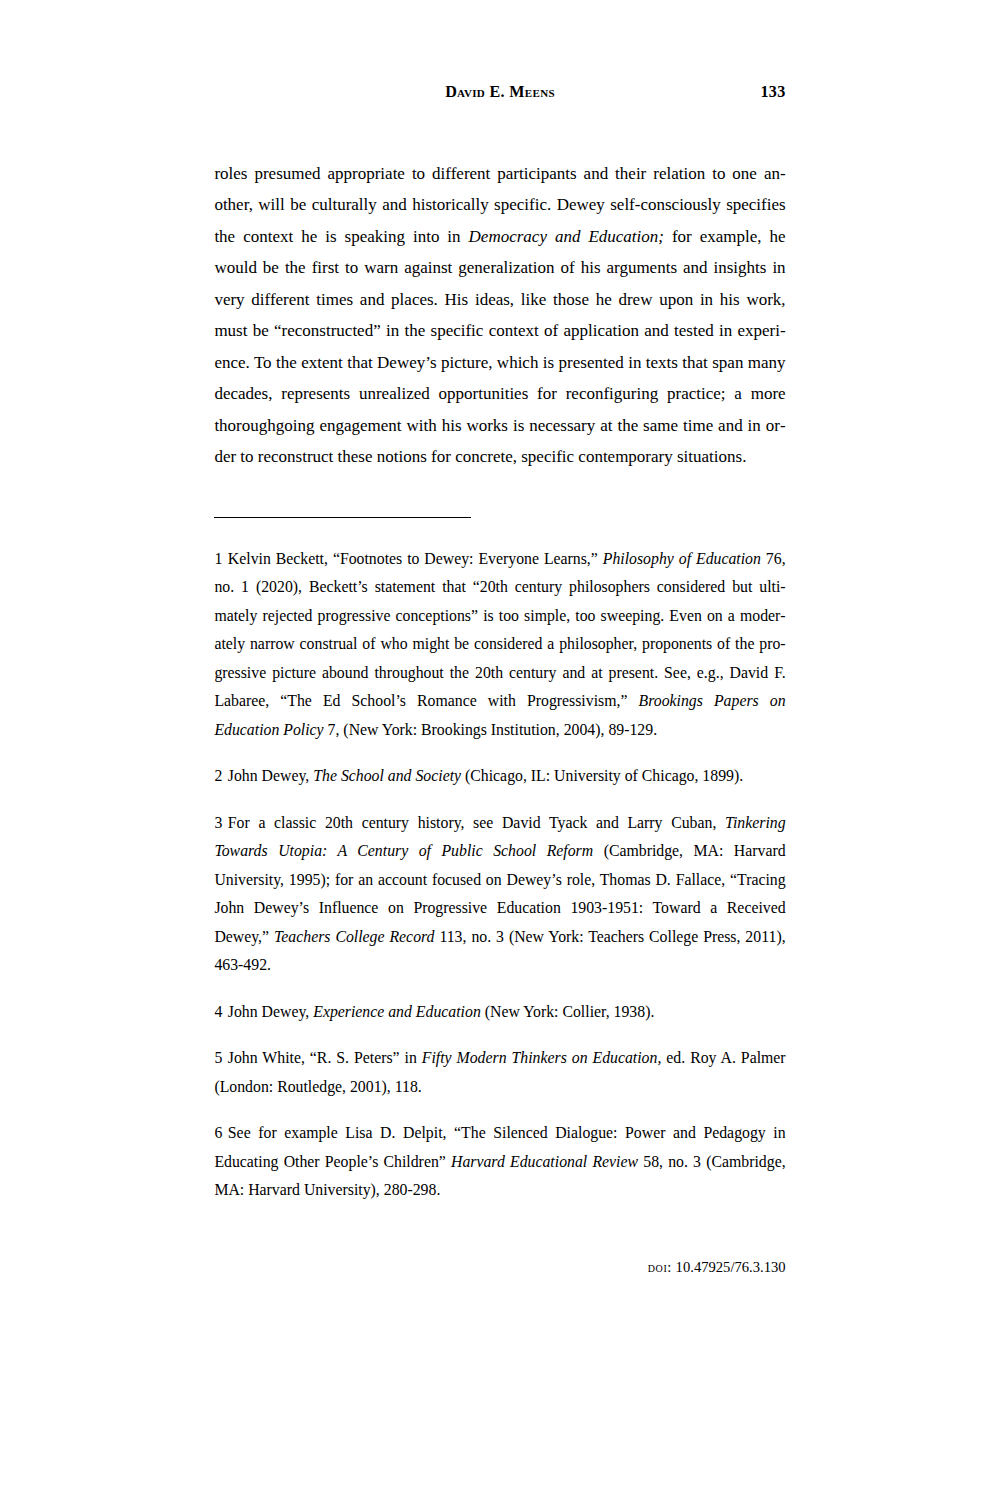David E. Meens 133
roles presumed appropriate to different participants and their relation to one another, will be culturally and historically specific. Dewey self-consciously specifies the context he is speaking into in Democracy and Education; for example, he would be the first to warn against generalization of his arguments and insights in very different times and places. His ideas, like those he drew upon in his work, must be “reconstructed” in the specific context of application and tested in experience. To the extent that Dewey’s picture, which is presented in texts that span many decades, represents unrealized opportunities for reconfiguring practice; a more thoroughgoing engagement with his works is necessary at the same time and in order to reconstruct these notions for concrete, specific contemporary situations.
1 Kelvin Beckett, “Footnotes to Dewey: Everyone Learns,” Philosophy of Education 76, no. 1 (2020), Beckett’s statement that “20th century philosophers considered but ultimately rejected progressive conceptions” is too simple, too sweeping. Even on a moderately narrow construal of who might be considered a philosopher, proponents of the progressive picture abound throughout the 20th century and at present. See, e.g., David F. Labaree, “The Ed School’s Romance with Progressivism,” Brookings Papers on Education Policy 7, (New York: Brookings Institution, 2004), 89-129.
2 John Dewey, The School and Society (Chicago, IL: University of Chicago, 1899).
3 For a classic 20th century history, see David Tyack and Larry Cuban, Tinkering Towards Utopia: A Century of Public School Reform (Cambridge, MA: Harvard University, 1995); for an account focused on Dewey’s role, Thomas D. Fallace, “Tracing John Dewey’s Influence on Progressive Education 1903-1951: Toward a Received Dewey,” Teachers College Record 113, no. 3 (New York: Teachers College Press, 2011), 463-492.
4 John Dewey, Experience and Education (New York: Collier, 1938).
5 John White, “R. S. Peters” in Fifty Modern Thinkers on Education, ed. Roy A. Palmer (London: Routledge, 2001), 118.
6 See for example Lisa D. Delpit, “The Silenced Dialogue: Power and Pedagogy in Educating Other People’s Children” Harvard Educational Review 58, no. 3 (Cambridge, MA: Harvard University), 280-298.
doi: 10.47925/76.3.130